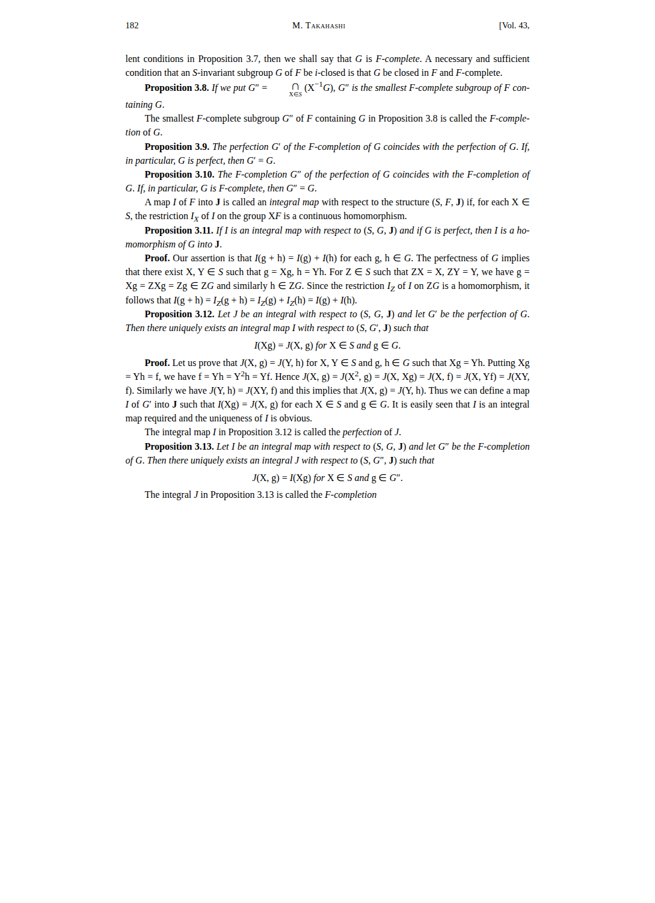182 M. Takahashi [Vol. 43,
lent conditions in Proposition 3.7, then we shall say that G is F-complete. A necessary and sufficient condition that an S-invariant subgroup G of F be i-closed is that G be closed in F and F-complete.
Proposition 3.8. If we put G″ = ∩X∈S (X−1G), G″ is the smallest F-complete subgroup of F containing G.
The smallest F-complete subgroup G″ of F containing G in Proposition 3.8 is called the F-completion of G.
Proposition 3.9. The perfection G′ of the F-completion of G coincides with the perfection of G. If, in particular, G is perfect, then G′ = G.
Proposition 3.10. The F-completion G″ of the perfection of G coincides with the F-completion of G. If, in particular, G is F-complete, then G″ = G.
A map I of F into J is called an integral map with respect to the structure (S, F, J) if, for each X ∈ S, the restriction IX of I on the group XF is a continuous homomorphism.
Proposition 3.11. If I is an integral map with respect to (S, G, J) and if G is perfect, then I is a homomorphism of G into J.
Proof. Our assertion is that I(g + h) = I(g) + I(h) for each g, h ∈ G. The perfectness of G implies that there exist X, Y ∈ S such that g = Xg, h = Yh. For Z ∈ S such that ZX = X, ZY = Y, we have g = Xg = ZXg = Zg ∈ ZG and similarly h ∈ ZG. Since the restriction IZ of I on ZG is a homomorphism, it follows that I(g + h) = IZ(g + h) = IZ(g) + IZ(h) = I(g) + I(h).
Proposition 3.12. Let J be an integral with respect to (S, G, J) and let G′ be the perfection of G. Then there uniquely exists an integral map I with respect to (S, G′, J) such that
I(Xg) = J(X, g) for X ∈ S and g ∈ G.
Proof. Let us prove that J(X, g) = J(Y, h) for X, Y ∈ S and g, h ∈ G such that Xg = Yh. Putting Xg = Yh = f, we have f = Yh = Y2h = Yf. Hence J(X, g) = J(X2, g) = J(X, Xg) = J(X, f) = J(X, Yf) = J(XY, f). Similarly we have J(Y, h) = J(XY, f) and this implies that J(X, g) = J(Y, h). Thus we can define a map I of G′ into J such that I(Xg) = J(X, g) for each X ∈ S and g ∈ G. It is easily seen that I is an integral map required and the uniqueness of I is obvious.
The integral map I in Proposition 3.12 is called the perfection of J.
Proposition 3.13. Let I be an integral map with respect to (S, G, J) and let G″ be the F-completion of G. Then there uniquely exists an integral J with respect to (S, G″, J) such that
J(X, g) = I(Xg) for X ∈ S and g ∈ G″.
The integral J in Proposition 3.13 is called the F-completion